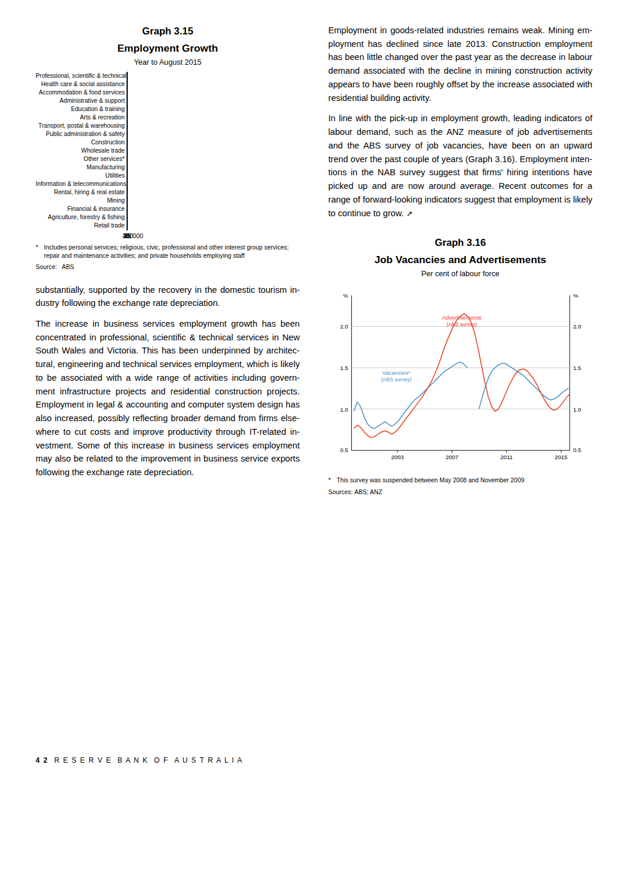Graph 3.15
Employment Growth
Year to August 2015
Professional, scientific & technical
Health care & social assistance
Accommodation & food services
Administrative & support
Education & training
Arts & recreation
Transport, postal & warehousing
Public administration & safety
Construction
Wholesale trade
Other services*
Manufacturing
Utilities
Information & telecommunications
Rental, hiring & real estate
Mining
Financial & insurance
Agriculture, forestry & fishing
Retail trade
-25 0 25 50 75 100 '000
*Includes personal services; religious, civic, professional and other interest group services; repair and maintenance activities; and private households employing staff
Source: ABS
substantially, supported by the recovery in the domestic tourism industry following the exchange rate depreciation.
The increase in business services employment growth has been concentrated in professional, scientific & technical services in New South Wales and Victoria. This has been underpinned by architectural, engineering and technical services employment, which is likely to be associated with a wide range of activities including government infrastructure projects and residential construction projects. Employment in legal & accounting and computer system design has also increased, possibly reflecting broader demand from firms elsewhere to cut costs and improve productivity through IT-related investment. Some of this increase in business services employment may also be related to the improvement in business service exports following the exchange rate depreciation.
Employment in goods-related industries remains weak. Mining employment has declined since late 2013. Construction employment has been little changed over the past year as the decrease in labour demand associated with the decline in mining construction activity appears to have been roughly offset by the increase associated with residential building activity.
In line with the pick-up in employment growth, leading indicators of labour demand, such as the ANZ measure of job advertisements and the ABS survey of job vacancies, have been on an upward trend over the past couple of years (Graph 3.16). Employment intentions in the NAB survey suggest that firms' hiring intentions have picked up and are now around average. Recent outcomes for a range of forward-looking indicators suggest that employment is likely to continue to grow. ➚
Graph 3.16
Job Vacancies and Advertisements
Per cent of labour force
% 2.0 1.5 1.0 0.5 % 2.0 1.5 1.0 0.5 2003 2007 2011 2015 Advertisements (ANZ survey) Vacancies* (ABS survey)
*This survey was suspended between May 2008 and November 2009
Sources: ABS; ANZ
4 2 R E S E R V E B A N K O F A U S T R A L I A